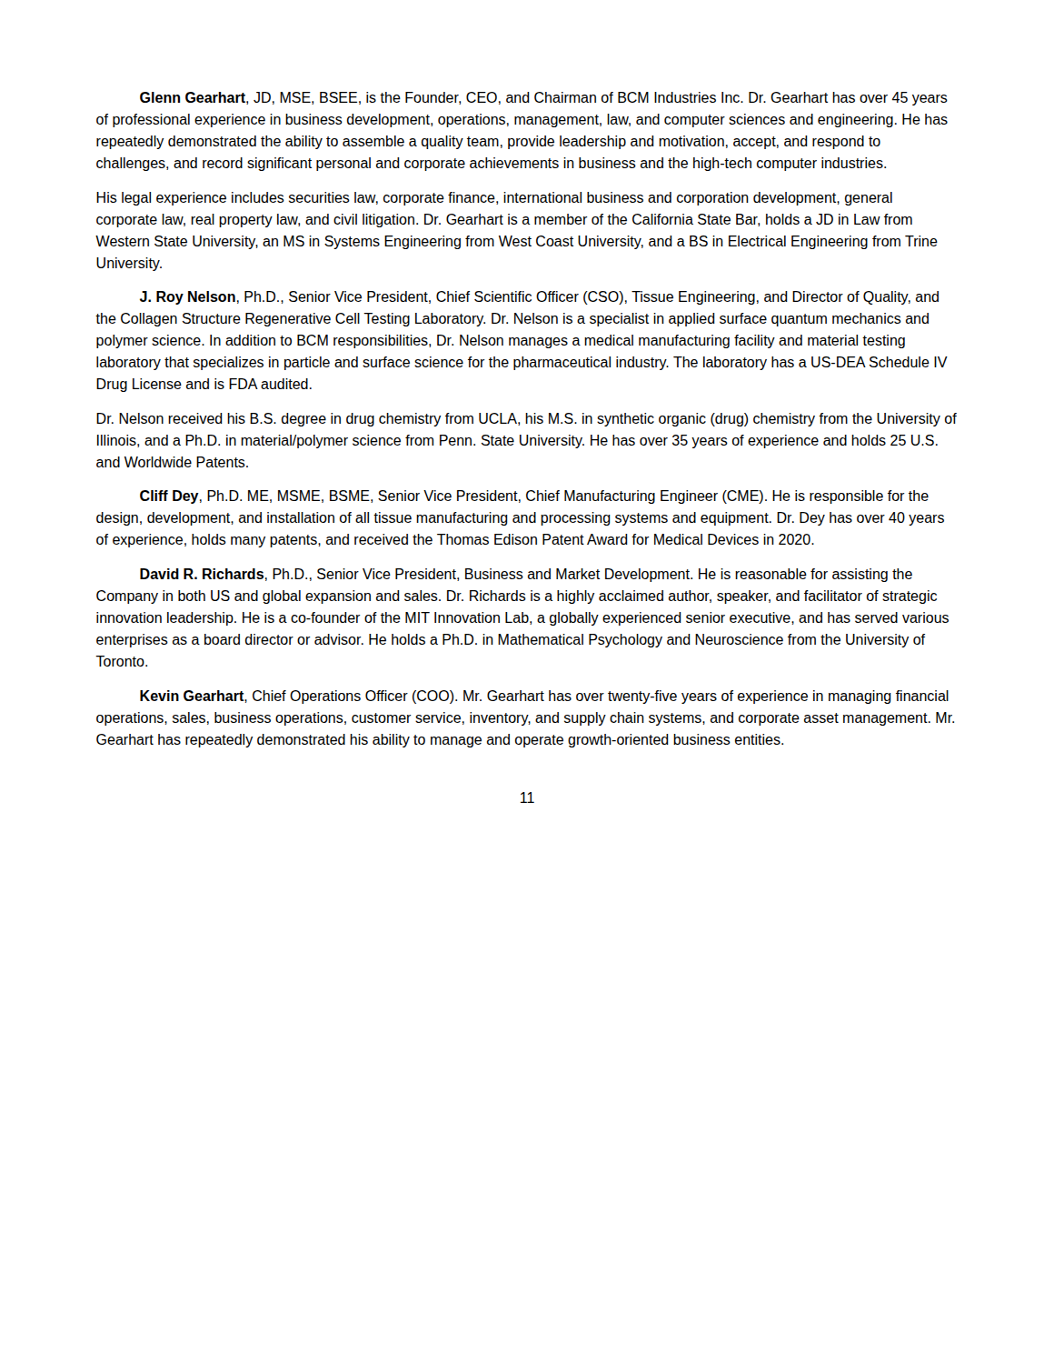Glenn Gearhart, JD, MSE, BSEE, is the Founder, CEO, and Chairman of BCM Industries Inc. Dr. Gearhart has over 45 years of professional experience in business development, operations, management, law, and computer sciences and engineering. He has repeatedly demonstrated the ability to assemble a quality team, provide leadership and motivation, accept, and respond to challenges, and record significant personal and corporate achievements in business and the high-tech computer industries.
His legal experience includes securities law, corporate finance, international business and corporation development, general corporate law, real property law, and civil litigation. Dr. Gearhart is a member of the California State Bar, holds a JD in Law from Western State University, an MS in Systems Engineering from West Coast University, and a BS in Electrical Engineering from Trine University.
J. Roy Nelson, Ph.D., Senior Vice President, Chief Scientific Officer (CSO), Tissue Engineering, and Director of Quality, and the Collagen Structure Regenerative Cell Testing Laboratory. Dr. Nelson is a specialist in applied surface quantum mechanics and polymer science. In addition to BCM responsibilities, Dr. Nelson manages a medical manufacturing facility and material testing laboratory that specializes in particle and surface science for the pharmaceutical industry. The laboratory has a US-DEA Schedule IV Drug License and is FDA audited.
Dr. Nelson received his B.S. degree in drug chemistry from UCLA, his M.S. in synthetic organic (drug) chemistry from the University of Illinois, and a Ph.D. in material/polymer science from Penn. State University. He has over 35 years of experience and holds 25 U.S. and Worldwide Patents.
Cliff Dey, Ph.D. ME, MSME, BSME, Senior Vice President, Chief Manufacturing Engineer (CME). He is responsible for the design, development, and installation of all tissue manufacturing and processing systems and equipment. Dr. Dey has over 40 years of experience, holds many patents, and received the Thomas Edison Patent Award for Medical Devices in 2020.
David R. Richards, Ph.D., Senior Vice President, Business and Market Development. He is reasonable for assisting the Company in both US and global expansion and sales. Dr. Richards is a highly acclaimed author, speaker, and facilitator of strategic innovation leadership. He is a co-founder of the MIT Innovation Lab, a globally experienced senior executive, and has served various enterprises as a board director or advisor. He holds a Ph.D. in Mathematical Psychology and Neuroscience from the University of Toronto.
Kevin Gearhart, Chief Operations Officer (COO). Mr. Gearhart has over twenty-five years of experience in managing financial operations, sales, business operations, customer service, inventory, and supply chain systems, and corporate asset management. Mr. Gearhart has repeatedly demonstrated his ability to manage and operate growth-oriented business entities.
11